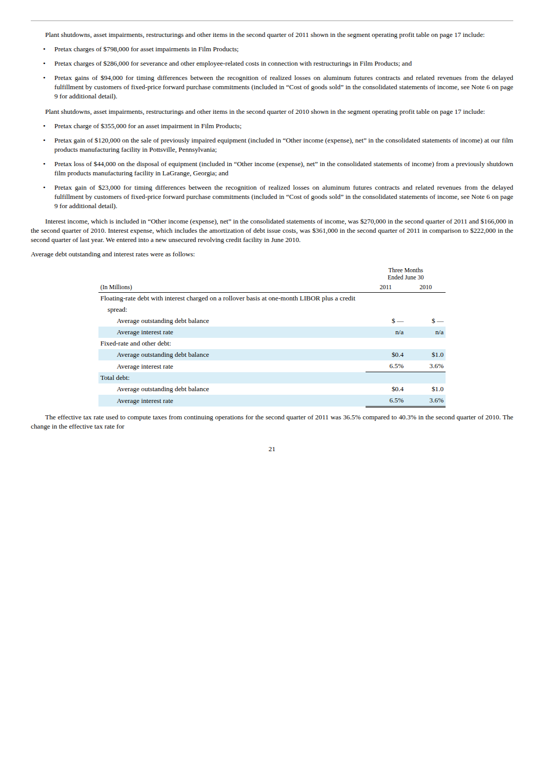Plant shutdowns, asset impairments, restructurings and other items in the second quarter of 2011 shown in the segment operating profit table on page 17 include:
Pretax charges of $798,000 for asset impairments in Film Products;
Pretax charges of $286,000 for severance and other employee-related costs in connection with restructurings in Film Products; and
Pretax gains of $94,000 for timing differences between the recognition of realized losses on aluminum futures contracts and related revenues from the delayed fulfillment by customers of fixed-price forward purchase commitments (included in “Cost of goods sold” in the consolidated statements of income, see Note 6 on page 9 for additional detail).
Plant shutdowns, asset impairments, restructurings and other items in the second quarter of 2010 shown in the segment operating profit table on page 17 include:
Pretax charge of $355,000 for an asset impairment in Film Products;
Pretax gain of $120,000 on the sale of previously impaired equipment (included in “Other income (expense), net” in the consolidated statements of income) at our film products manufacturing facility in Pottsville, Pennsylvania;
Pretax loss of $44,000 on the disposal of equipment (included in “Other income (expense), net” in the consolidated statements of income) from a previously shutdown film products manufacturing facility in LaGrange, Georgia; and
Pretax gain of $23,000 for timing differences between the recognition of realized losses on aluminum futures contracts and related revenues from the delayed fulfillment by customers of fixed-price forward purchase commitments (included in “Cost of goods sold” in the consolidated statements of income, see Note 6 on page 9 for additional detail).
Interest income, which is included in “Other income (expense), net” in the consolidated statements of income, was $270,000 in the second quarter of 2011 and $166,000 in the second quarter of 2010. Interest expense, which includes the amortization of debt issue costs, was $361,000 in the second quarter of 2011 in comparison to $222,000 in the second quarter of last year. We entered into a new unsecured revolving credit facility in June 2010.
Average debt outstanding and interest rates were as follows:
| | Three Months Ended June 30 |
| (In Millions) | 2011 | 2010 |
| Floating-rate debt with interest charged on a rollover basis at one-month LIBOR plus a credit | | |
| spread: | | |
| Average outstanding debt balance | $ — | $ — |
| Average interest rate | n/a | n/a |
| Fixed-rate and other debt: | | |
| Average outstanding debt balance | $0.4 | $1.0 |
| Average interest rate | 6.5% | 3.6% |
| Total debt: | | |
| Average outstanding debt balance | $0.4 | $1.0 |
| Average interest rate | 6.5% | 3.6% |
The effective tax rate used to compute taxes from continuing operations for the second quarter of 2011 was 36.5% compared to 40.3% in the second quarter of 2010. The change in the effective tax rate for
21